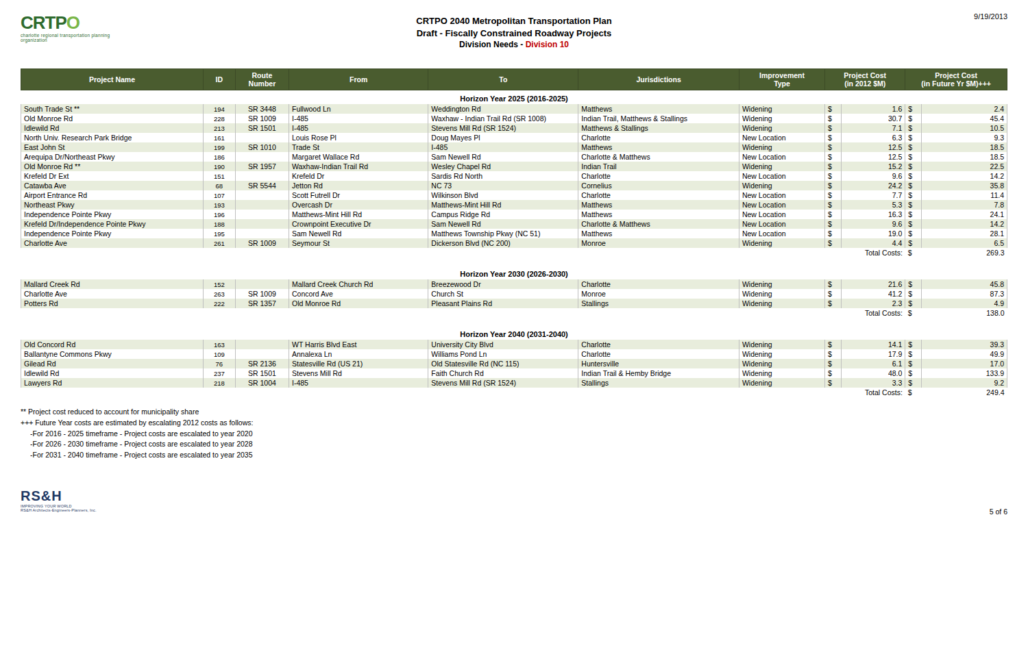9/19/2013
CRTPO
charlotte regional transportation planning organization
CRTPO 2040 Metropolitan Transportation Plan
Draft - Fiscally Constrained Roadway Projects
Division Needs - Division 10
| Project Name | ID | Route Number | From | To | Jurisdictions | Improvement Type | Project Cost (in 2012 $M) | Project Cost (in Future Yr $M)+++ |
| --- | --- | --- | --- | --- | --- | --- | --- | --- |
| Horizon Year 2025 (2016-2025) |
| South Trade St ** | 194 | SR 3448 | Fullwood Ln | Weddington Rd | Matthews | Widening | $ | 1.6 | $ | 2.4 |
| Old Monroe Rd | 228 | SR 1009 | I-485 | Waxhaw - Indian Trail Rd (SR 1008) | Indian Trail, Matthews & Stallings | Widening | $ | 30.7 | $ | 45.4 |
| Idlewild Rd | 213 | SR 1501 | I-485 | Stevens Mill Rd (SR 1524) | Matthews & Stallings | Widening | $ | 7.1 | $ | 10.5 |
| North Univ. Research Park Bridge | 161 | | Louis Rose Pl | Doug Mayes Pl | Charlotte | New Location | $ | 6.3 | $ | 9.3 |
| East John St | 199 | SR 1010 | Trade St | I-485 | Matthews | Widening | $ | 12.5 | $ | 18.5 |
| Arequipa Dr/Northeast Pkwy | 186 | | Margaret Wallace Rd | Sam Newell Rd | Charlotte & Matthews | New Location | $ | 12.5 | $ | 18.5 |
| Old Monroe Rd ** | 190 | SR 1957 | Waxhaw-Indian Trail Rd | Wesley Chapel Rd | Indian Trail | Widening | $ | 15.2 | $ | 22.5 |
| Krefeld Dr Ext | 151 | | Krefeld Dr | Sardis Rd North | Charlotte | New Location | $ | 9.6 | $ | 14.2 |
| Catawba Ave | 68 | SR 5544 | Jetton Rd | NC 73 | Cornelius | Widening | $ | 24.2 | $ | 35.8 |
| Airport Entrance Rd | 107 | | Scott Futrell Dr | Wilkinson Blvd | Charlotte | New Location | $ | 7.7 | $ | 11.4 |
| Northeast Pkwy | 193 | | Overcash Dr | Matthews-Mint Hill Rd | Matthews | New Location | $ | 5.3 | $ | 7.8 |
| Independence Pointe Pkwy | 196 | | Matthews-Mint Hill Rd | Campus Ridge Rd | Matthews | New Location | $ | 16.3 | $ | 24.1 |
| Krefeld Dr/Independence Pointe Pkwy | 188 | | Crownpoint Executive Dr | Sam Newell Rd | Charlotte & Matthews | New Location | $ | 9.6 | $ | 14.2 |
| Independence Pointe Pkwy | 195 | | Sam Newell Rd | Matthews Township Pkwy (NC 51) | Matthews | New Location | $ | 19.0 | $ | 28.1 |
| Charlotte Ave | 261 | SR 1009 | Seymour St | Dickerson Blvd (NC 200) | Monroe | Widening | $ | 4.4 | $ | 6.5 |
| Total Costs: | $ | 269.3 |
| Horizon Year 2030 (2026-2030) |
| Mallard Creek Rd | 152 | | Mallard Creek Church Rd | Breezewood Dr | Charlotte | Widening | $ | 21.6 | $ | 45.8 |
| Charlotte Ave | 263 | SR 1009 | Concord Ave | Church St | Monroe | Widening | $ | 41.2 | $ | 87.3 |
| Potters Rd | 222 | SR 1357 | Old Monroe Rd | Pleasant Plains Rd | Stallings | Widening | $ | 2.3 | $ | 4.9 |
| Total Costs: | $ | 138.0 |
| Horizon Year 2040 (2031-2040) |
| Old Concord Rd | 163 | | WT Harris Blvd East | University City Blvd | Charlotte | Widening | $ | 14.1 | $ | 39.3 |
| Ballantyne Commons Pkwy | 109 | | Annalexa Ln | Williams Pond Ln | Charlotte | Widening | $ | 17.9 | $ | 49.9 |
| Gilead Rd | 76 | SR 2136 | Statesville Rd (US 21) | Old Statesville Rd (NC 115) | Huntersville | Widening | $ | 6.1 | $ | 17.0 |
| Idlewild Rd | 237 | SR 1501 | Stevens Mill Rd | Faith Church Rd | Indian Trail & Hemby Bridge | Widening | $ | 48.0 | $ | 133.9 |
| Lawyers Rd | 218 | SR 1004 | I-485 | Stevens Mill Rd (SR 1524) | Stallings | Widening | $ | 3.3 | $ | 9.2 |
| Total Costs: | $ | 249.4 |
** Project cost reduced to account for municipality share
+++ Future Year costs are estimated by escalating 2012 costs as follows:
-For 2016 - 2025 timeframe - Project costs are escalated to year 2020
-For 2026 - 2030 timeframe - Project costs are escalated to year 2028
-For 2031 - 2040 timeframe - Project costs are escalated to year 2035
RS&H
IMPROVING YOUR WORLD
RS&H Architects-Engineers-Planners, Inc.
5 of 6